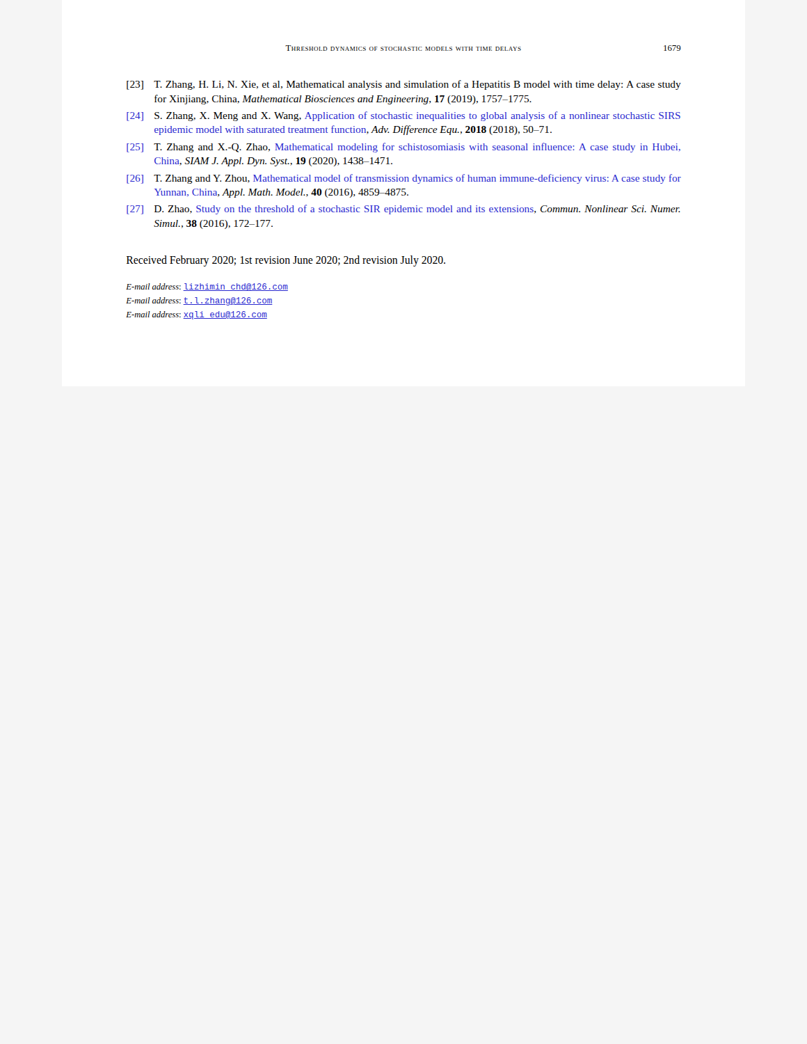Threshold dynamics of stochastic models with time delays 1679
[23] T. Zhang, H. Li, N. Xie, et al, Mathematical analysis and simulation of a Hepatitis B model with time delay: A case study for Xinjiang, China, Mathematical Biosciences and Engineering, 17 (2019), 1757–1775.
[24] S. Zhang, X. Meng and X. Wang, Application of stochastic inequalities to global analysis of a nonlinear stochastic SIRS epidemic model with saturated treatment function, Adv. Difference Equ., 2018 (2018), 50–71.
[25] T. Zhang and X.-Q. Zhao, Mathematical modeling for schistosomiasis with seasonal influence: A case study in Hubei, China, SIAM J. Appl. Dyn. Syst., 19 (2020), 1438–1471.
[26] T. Zhang and Y. Zhou, Mathematical model of transmission dynamics of human immune-deficiency virus: A case study for Yunnan, China, Appl. Math. Model., 40 (2016), 4859–4875.
[27] D. Zhao, Study on the threshold of a stochastic SIR epidemic model and its extensions, Commun. Nonlinear Sci. Numer. Simul., 38 (2016), 172–177.
Received February 2020; 1st revision June 2020; 2nd revision July 2020.
E-mail address: lizhimin_chd@126.com
E-mail address: t.l.zhang@126.com
E-mail address: xqli_edu@126.com